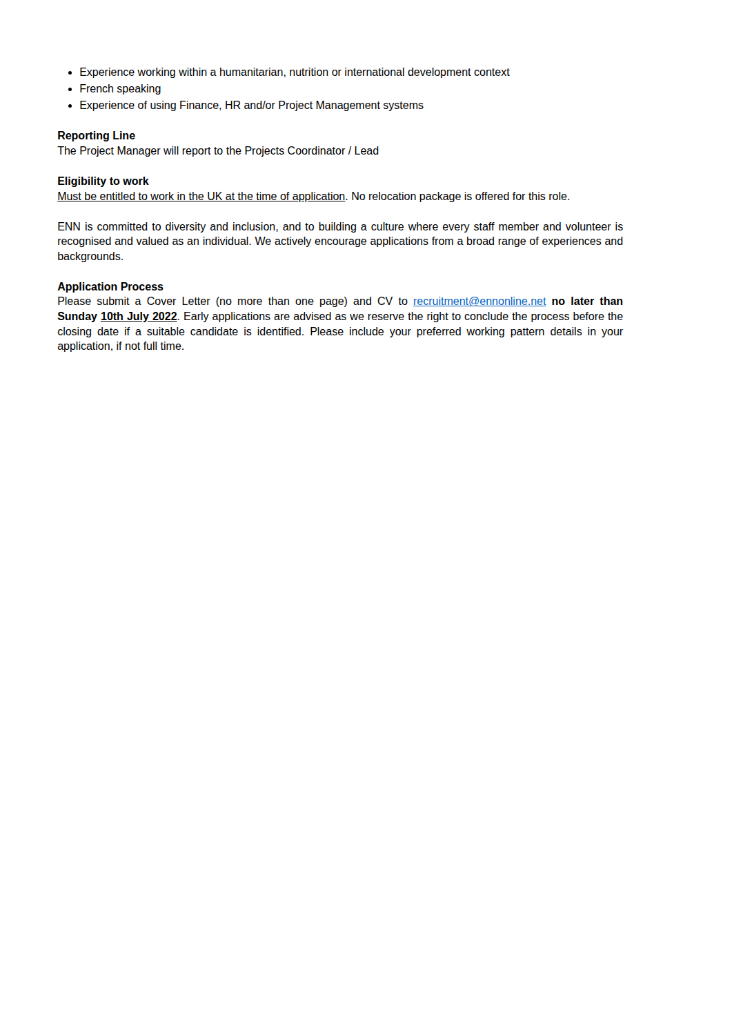Experience working within a humanitarian, nutrition or international development context
French speaking
Experience of using Finance, HR and/or Project Management systems
Reporting Line
The Project Manager will report to the Projects Coordinator / Lead
Eligibility to work
Must be entitled to work in the UK at the time of application. No relocation package is offered for this role.
ENN is committed to diversity and inclusion, and to building a culture where every staff member and volunteer is recognised and valued as an individual. We actively encourage applications from a broad range of experiences and backgrounds.
Application Process
Please submit a Cover Letter (no more than one page) and CV to recruitment@ennonline.net no later than Sunday 10th July 2022. Early applications are advised as we reserve the right to conclude the process before the closing date if a suitable candidate is identified. Please include your preferred working pattern details in your application, if not full time.